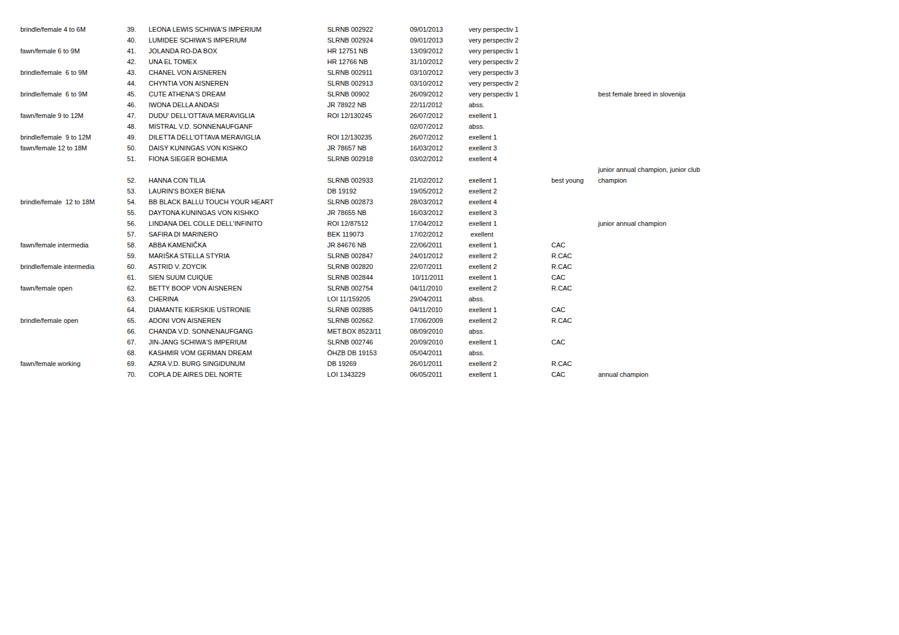| brindle/female 4 to 6M | 39. | LEONA LEWIS SCHIWA'S IMPERIUM | SLRNB 002922 | 09/01/2013 | very perspectiv 1 | | |
| | 40. | LUMIDEE SCHIWA'S IMPERIUM | SLRNB 002924 | 09/01/2013 | very perspectiv 2 | | |
| fawn/female 6 to 9M | 41. | JOLANDA RO-DA BOX | HR 12751 NB | 13/09/2012 | very perspectiv 1 | | |
| | 42. | UNA EL TOMEX | HR 12766 NB | 31/10/2012 | very perspectiv 2 | | |
| brindle/female 6 to 9M | 43. | CHANEL VON AISNEREN | SLRNB 002911 | 03/10/2012 | very perspectiv 3 | | |
| | 44. | CHYNTIA VON AISNEREN | SLRNB 002913 | 03/10/2012 | very perspectiv 2 | | |
| brindle/female 6 to 9M | 45. | CUTE ATHENA'S DREAM | SLRNB 00902 | 26/09/2012 | very perspectiv 1 | | best female breed in slovenija |
| | 46. | IWONA DELLA ANDASI | JR 78922 NB | 22/11/2012 | abss. | | |
| fawn/female 9 to 12M | 47. | DUDU' DELL'OTTAVA MERAVIGLIA | ROI 12/130245 | 26/07/2012 | exellent 1 | | |
| | 48. | MISTRAL V.D. SONNENAUFGANF | | 02/07/2012 | abss. | | |
| brindle/female 9 to 12M | 49. | DILETTA DELL'OTTAVA MERAVIGLIA | ROI 12/130235 | 26/07/2012 | exellent 1 | | |
| fawn/female 12 to 18M | 50. | DAISY KUNINGAS VON KISHKO | JR 78657 NB | 16/03/2012 | exellent 3 | | |
| | 51. | FIONA SIEGER BOHEMIA | SLRNB 002918 | 03/02/2012 | exellent 4 | | |
| | | | | | | | junior annual champion, junior club |
| | 52. | HANNA CON TILIA | SLRNB 002933 | 21/02/2012 | exellent 1 | best young | champion |
| | 53. | LAURIN'S BOXER BIENA | DB 19192 | 19/05/2012 | exellent 2 | | |
| brindle/female 12 to 18M | 54. | BB BLACK BALLU TOUCH YOUR HEART | SLRNB 002873 | 28/03/2012 | exellent 4 | | |
| | 55. | DAYTONA KUNINGAS VON KISHKO | JR 78655 NB | 16/03/2012 | exellent 3 | | |
| | 56. | LINDANA DEL COLLE DELL'INFINITO | ROI 12/87512 | 17/04/2012 | exellent 1 | | junior annual champion |
| | 57. | SAFIRA DI MARINERO | BEK 119073 | 17/02/2012 | exellent | | |
| fawn/female intermedia | 58. | ABBA KAMENIČKA | JR 84676 NB | 22/06/2011 | exellent 1 | CAC | |
| | 59. | MARIŠKA STELLA STYRIA | SLRNB 002847 | 24/01/2012 | exellent 2 | R.CAC | |
| brindle/female intermedia | 60. | ASTRID V. ZOYCIK | SLRNB 002820 | 22/07/2011 | exellent 2 | R.CAC | |
| | 61. | SIEN SUUM CUIQUE | SLRNB 002844 | 10/11/2011 | exellent 1 | CAC | |
| fawn/female open | 62. | BETTY BOOP VON AISNEREN | SLRNB 002754 | 04/11/2010 | exellent 2 | R.CAC | |
| | 63. | CHERINA | LOI 11/159205 | 29/04/2011 | abss. | | |
| | 64. | DIAMANTE KIERSKIE USTRONIE | SLRNB 002885 | 04/11/2010 | exellent 1 | CAC | |
| brindle/female open | 65. | ADONI VON AISNEREN | SLRNB 002662 | 17/06/2009 | exellent 2 | R.CAC | |
| | 66. | CHANDA V.D. SONNENAUFGANG | MET.BOX 8523/11 | 08/09/2010 | abss. | | |
| | 67. | JIN-JANG SCHIWA'S IMPERIUM | SLRNB 002746 | 20/09/2010 | exellent 1 | CAC | |
| | 68. | KASHMIR VOM GERMAN DREAM | ÖHZB DB 19153 | 05/04/2011 | abss. | | |
| fawn/female working | 69. | AZRA V.D. BURG SINGIDUNUM | DB 19269 | 26/01/2011 | exellent 2 | R.CAC | |
| | 70. | COPLA DE AIRES DEL NORTE | LOI 1343229 | 06/05/2011 | exellent 1 | CAC | annual champion |